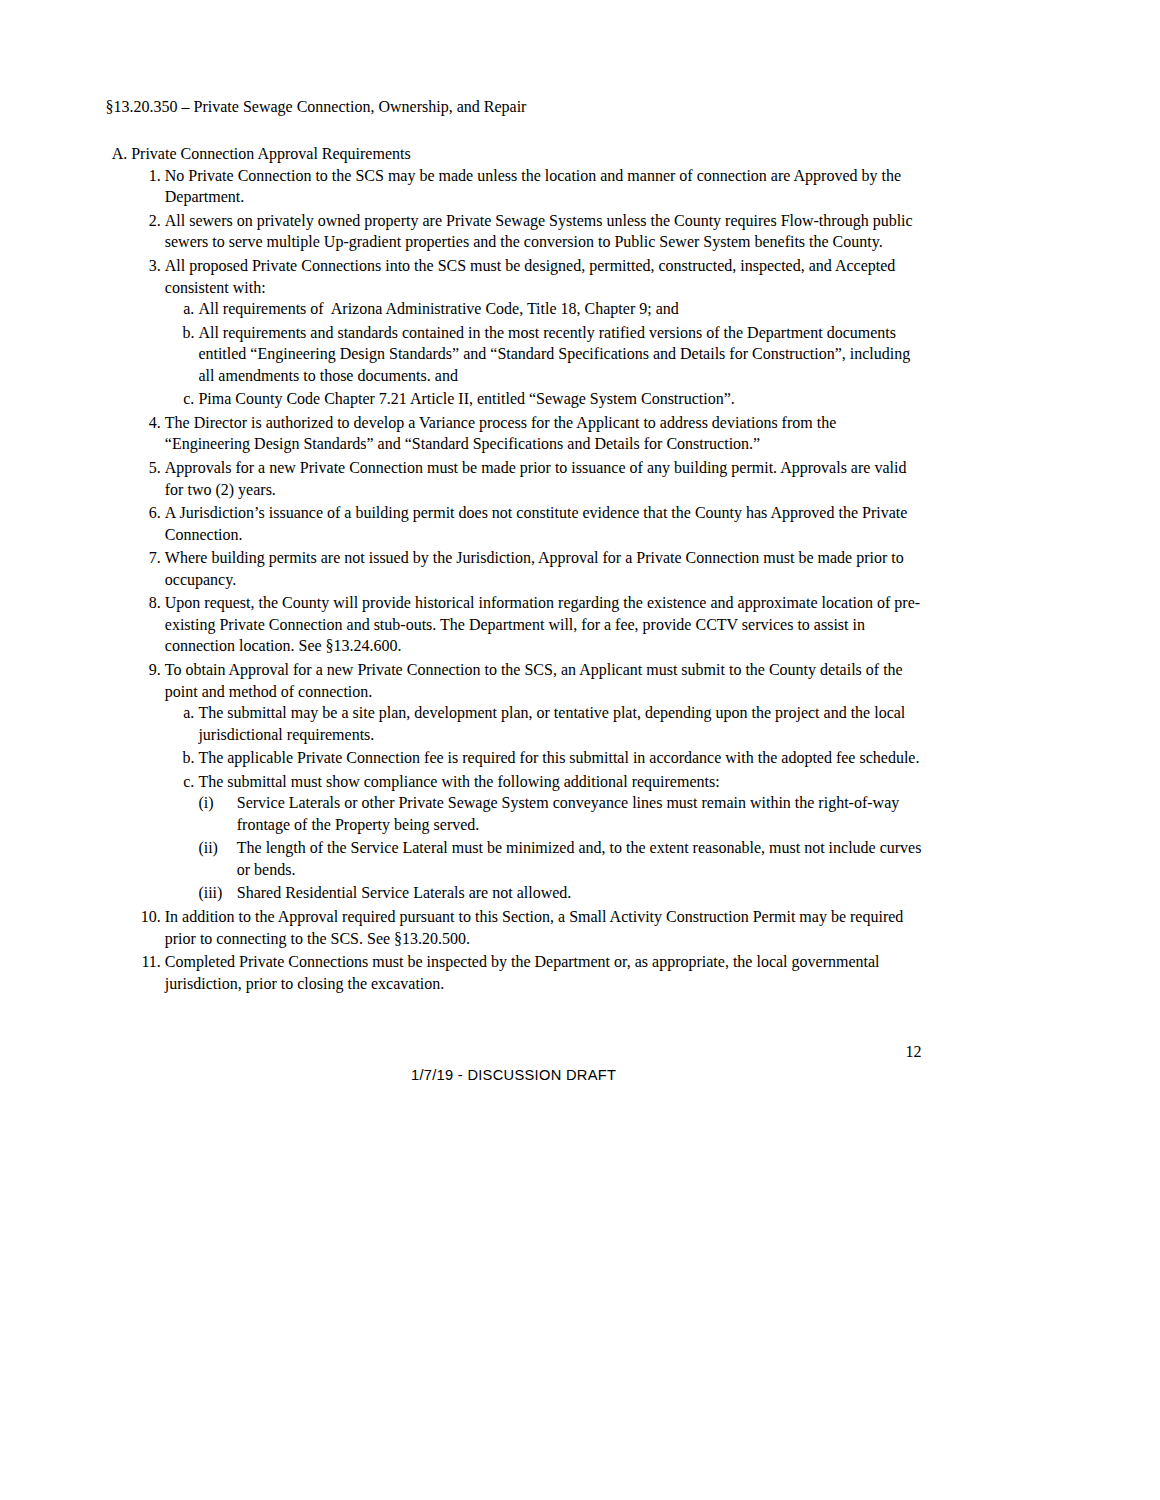§13.20.350 – Private Sewage Connection, Ownership, and Repair
Private Connection Approval Requirements
No Private Connection to the SCS may be made unless the location and manner of connection are Approved by the Department.
All sewers on privately owned property are Private Sewage Systems unless the County requires Flow-through public sewers to serve multiple Up-gradient properties and the conversion to Public Sewer System benefits the County.
All proposed Private Connections into the SCS must be designed, permitted, constructed, inspected, and Accepted consistent with:
All requirements of Arizona Administrative Code, Title 18, Chapter 9; and
All requirements and standards contained in the most recently ratified versions of the Department documents entitled “Engineering Design Standards” and “Standard Specifications and Details for Construction”, including all amendments to those documents. and
Pima County Code Chapter 7.21 Article II, entitled “Sewage System Construction”.
The Director is authorized to develop a Variance process for the Applicant to address deviations from the “Engineering Design Standards” and “Standard Specifications and Details for Construction.”
Approvals for a new Private Connection must be made prior to issuance of any building permit. Approvals are valid for two (2) years.
A Jurisdiction’s issuance of a building permit does not constitute evidence that the County has Approved the Private Connection.
Where building permits are not issued by the Jurisdiction, Approval for a Private Connection must be made prior to occupancy.
Upon request, the County will provide historical information regarding the existence and approximate location of pre-existing Private Connection and stub-outs. The Department will, for a fee, provide CCTV services to assist in connection location. See §13.24.600.
To obtain Approval for a new Private Connection to the SCS, an Applicant must submit to the County details of the point and method of connection.
The submittal may be a site plan, development plan, or tentative plat, depending upon the project and the local jurisdictional requirements.
The applicable Private Connection fee is required for this submittal in accordance with the adopted fee schedule.
The submittal must show compliance with the following additional requirements:
(i) Service Laterals or other Private Sewage System conveyance lines must remain within the right-of-way frontage of the Property being served.
(ii) The length of the Service Lateral must be minimized and, to the extent reasonable, must not include curves or bends.
(iii) Shared Residential Service Laterals are not allowed.
In addition to the Approval required pursuant to this Section, a Small Activity Construction Permit may be required prior to connecting to the SCS. See §13.20.500.
Completed Private Connections must be inspected by the Department or, as appropriate, the local governmental jurisdiction, prior to closing the excavation.
12
1/7/19 - DISCUSSION DRAFT